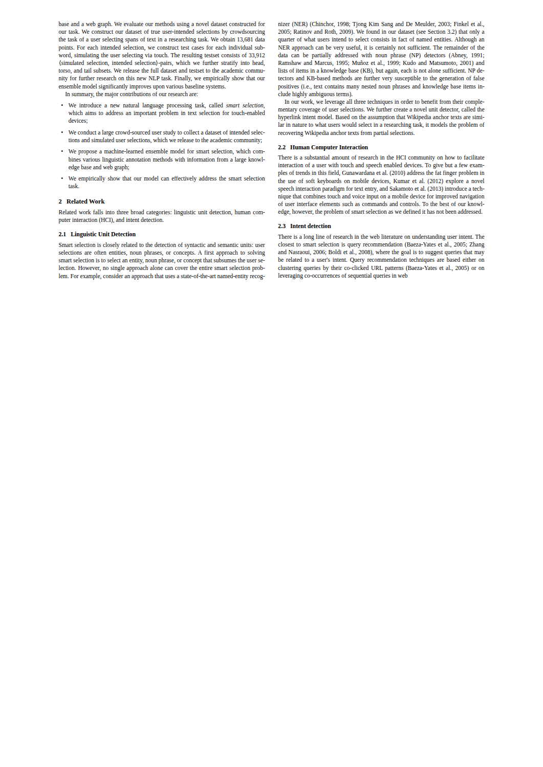base and a web graph. We evaluate our methods using a novel dataset constructed for our task. We construct our dataset of true user-intended selections by crowdsourcing the task of a user selecting spans of text in a researching task. We obtain 13,681 data points. For each intended selection, we construct test cases for each individual sub-word, simulating the user selecting via touch. The resulting testset consists of 33,912 ⟨simulated selection, intended selection⟩-pairs, which we further stratify into head, torso, and tail subsets. We release the full dataset and testset to the academic community for further research on this new NLP task. Finally, we empirically show that our ensemble model significantly improves upon various baseline systems.
In summary, the major contributions of our research are:
We introduce a new natural language processing task, called smart selection, which aims to address an important problem in text selection for touch-enabled devices;
We conduct a large crowd-sourced user study to collect a dataset of intended selections and simulated user selections, which we release to the academic community;
We propose a machine-learned ensemble model for smart selection, which combines various linguistic annotation methods with information from a large knowledge base and web graph;
We empirically show that our model can effectively address the smart selection task.
2 Related Work
Related work falls into three broad categories: linguistic unit detection, human computer interaction (HCI), and intent detection.
2.1 Linguistic Unit Detection
Smart selection is closely related to the detection of syntactic and semantic units: user selections are often entities, noun phrases, or concepts. A first approach to solving smart selection is to select an entity, noun phrase, or concept that subsumes the user selection. However, no single approach alone can cover the entire smart selection problem. For example, consider an approach that uses a state-of-the-art named-entity recognizer (NER) (Chinchor, 1998; Tjong Kim Sang and De Meulder, 2003; Finkel et al., 2005; Ratinov and Roth, 2009). We found in our dataset (see Section 3.2) that only a quarter of what users intend to select consists in fact of named entities. Although an NER approach can be very useful, it is certainly not sufficient. The remainder of the data can be partially addressed with noun phrase (NP) detectors (Abney, 1991; Ramshaw and Marcus, 1995; Muñoz et al., 1999; Kudo and Matsumoto, 2001) and lists of items in a knowledge base (KB), but again, each is not alone sufficient. NP detectors and KB-based methods are further very susceptible to the generation of false positives (i.e., text contains many nested noun phrases and knowledge base items include highly ambiguous terms).
In our work, we leverage all three techniques in order to benefit from their complementary coverage of user selections. We further create a novel unit detector, called the hyperlink intent model. Based on the assumption that Wikipedia anchor texts are similar in nature to what users would select in a researching task, it models the problem of recovering Wikipedia anchor texts from partial selections.
2.2 Human Computer Interaction
There is a substantial amount of research in the HCI community on how to facilitate interaction of a user with touch and speech enabled devices. To give but a few examples of trends in this field, Gunawardana et al. (2010) address the fat finger problem in the use of soft keyboards on mobile devices, Kumar et al. (2012) explore a novel speech interaction paradigm for text entry, and Sakamoto et al. (2013) introduce a technique that combines touch and voice input on a mobile device for improved navigation of user interface elements such as commands and controls. To the best of our knowledge, however, the problem of smart selection as we defined it has not been addressed.
2.3 Intent detection
There is a long line of research in the web literature on understanding user intent. The closest to smart selection is query recommendation (Baeza-Yates et al., 2005; Zhang and Nasraoui, 2006; Boldi et al., 2008), where the goal is to suggest queries that may be related to a user's intent. Query recommendation techniques are based either on clustering queries by their co-clicked URL patterns (Baeza-Yates et al., 2005) or on leveraging co-occurrences of sequential queries in web